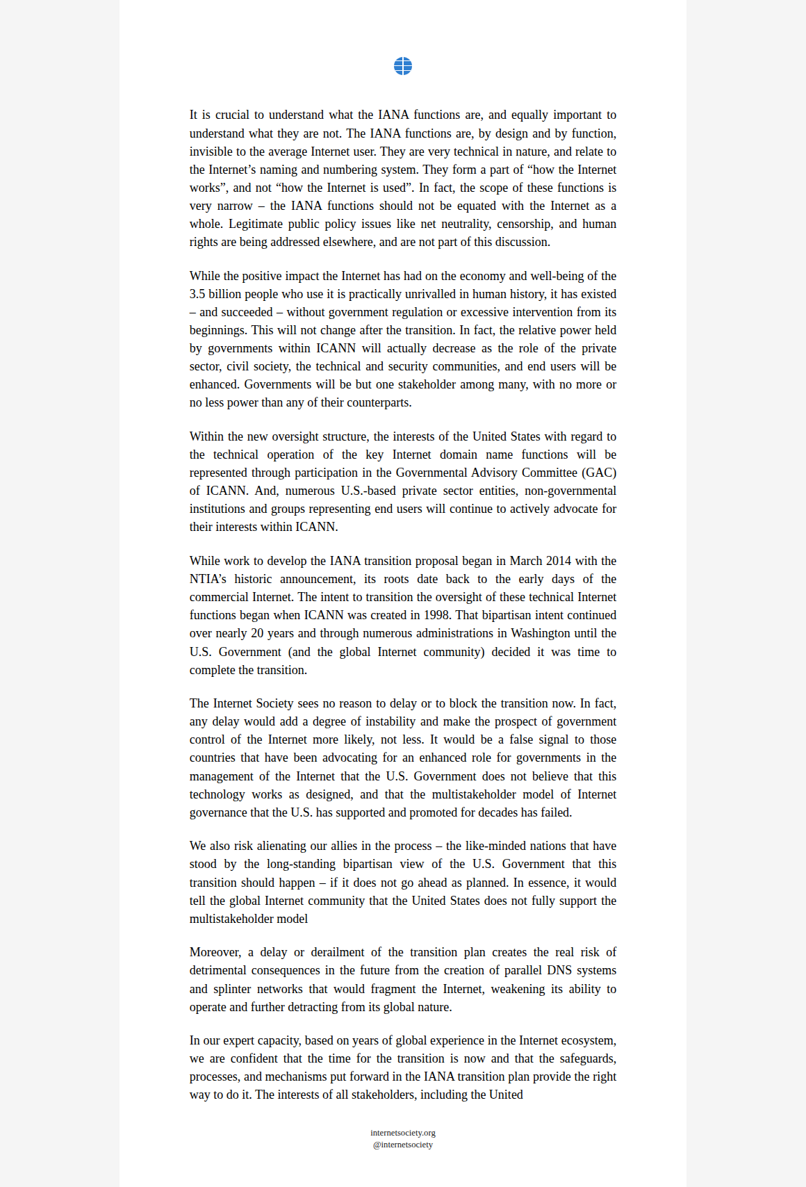It is crucial to understand what the IANA functions are, and equally important to understand what they are not. The IANA functions are, by design and by function, invisible to the average Internet user. They are very technical in nature, and relate to the Internet’s naming and numbering system. They form a part of “how the Internet works”, and not “how the Internet is used”. In fact, the scope of these functions is very narrow – the IANA functions should not be equated with the Internet as a whole. Legitimate public policy issues like net neutrality, censorship, and human rights are being addressed elsewhere, and are not part of this discussion.
While the positive impact the Internet has had on the economy and well-being of the 3.5 billion people who use it is practically unrivalled in human history, it has existed – and succeeded – without government regulation or excessive intervention from its beginnings. This will not change after the transition. In fact, the relative power held by governments within ICANN will actually decrease as the role of the private sector, civil society, the technical and security communities, and end users will be enhanced. Governments will be but one stakeholder among many, with no more or no less power than any of their counterparts.
Within the new oversight structure, the interests of the United States with regard to the technical operation of the key Internet domain name functions will be represented through participation in the Governmental Advisory Committee (GAC) of ICANN. And, numerous U.S.-based private sector entities, non-governmental institutions and groups representing end users will continue to actively advocate for their interests within ICANN.
While work to develop the IANA transition proposal began in March 2014 with the NTIA’s historic announcement, its roots date back to the early days of the commercial Internet. The intent to transition the oversight of these technical Internet functions began when ICANN was created in 1998. That bipartisan intent continued over nearly 20 years and through numerous administrations in Washington until the U.S. Government (and the global Internet community) decided it was time to complete the transition.
The Internet Society sees no reason to delay or to block the transition now. In fact, any delay would add a degree of instability and make the prospect of government control of the Internet more likely, not less. It would be a false signal to those countries that have been advocating for an enhanced role for governments in the management of the Internet that the U.S. Government does not believe that this technology works as designed, and that the multistakeholder model of Internet governance that the U.S. has supported and promoted for decades has failed.
We also risk alienating our allies in the process – the like-minded nations that have stood by the long-standing bipartisan view of the U.S. Government that this transition should happen – if it does not go ahead as planned. In essence, it would tell the global Internet community that the United States does not fully support the multistakeholder model
Moreover, a delay or derailment of the transition plan creates the real risk of detrimental consequences in the future from the creation of parallel DNS systems and splinter networks that would fragment the Internet, weakening its ability to operate and further detracting from its global nature.
In our expert capacity, based on years of global experience in the Internet ecosystem, we are confident that the time for the transition is now and that the safeguards, processes, and mechanisms put forward in the IANA transition plan provide the right way to do it. The interests of all stakeholders, including the United
internetsociety.org
@internetsociety